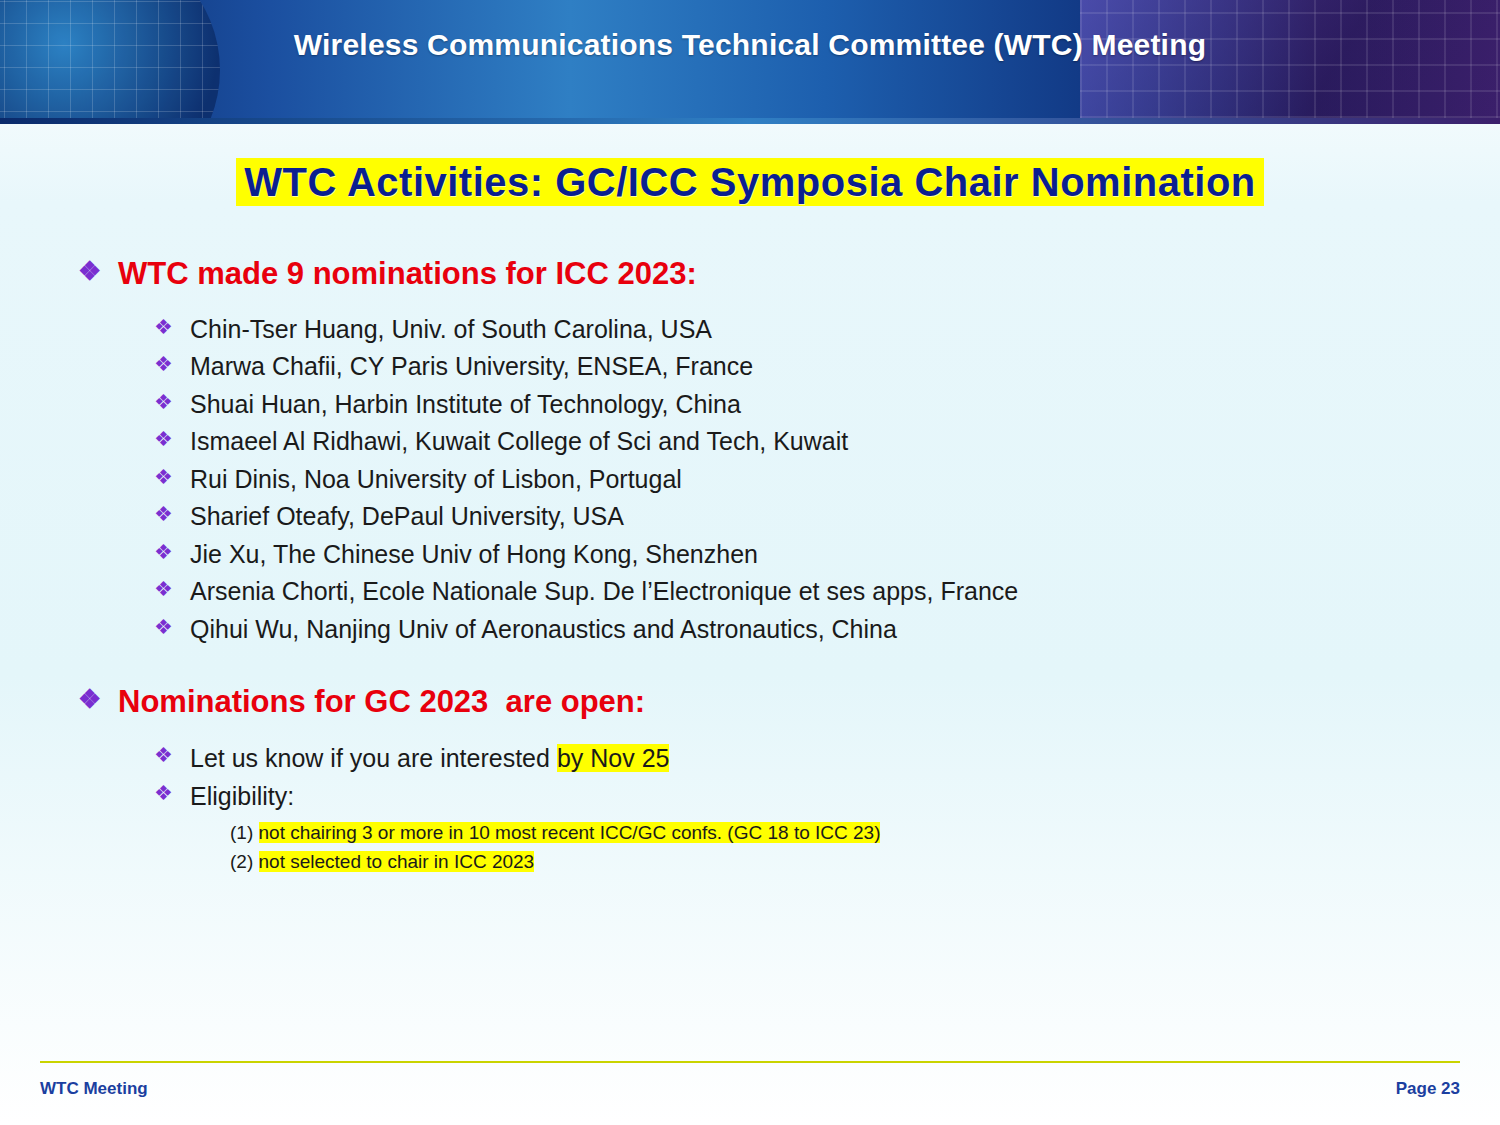Wireless Communications Technical Committee (WTC) Meeting
WTC Activities: GC/ICC Symposia Chair Nomination
WTC made 9 nominations for ICC 2023:
Chin-Tser Huang, Univ. of South Carolina, USA
Marwa Chafii, CY Paris University, ENSEA, France
Shuai Huan, Harbin Institute of Technology, China
Ismaeel Al Ridhawi, Kuwait College of Sci and Tech, Kuwait
Rui Dinis, Noa University of Lisbon, Portugal
Sharief Oteafy, DePaul University, USA
Jie Xu, The Chinese Univ of Hong Kong, Shenzhen
Arsenia Chorti, Ecole Nationale Sup. De l’Electronique et ses apps, France
Qihui Wu, Nanjing Univ of Aeronaustics and Astronautics, China
Nominations for GC 2023 are open:
Let us know if you are interested by Nov 25
Eligibility:
not chairing 3 or more in 10 most recent ICC/GC confs. (GC 18 to ICC 23)
not selected to chair in ICC 2023
WTC Meeting
Page 23